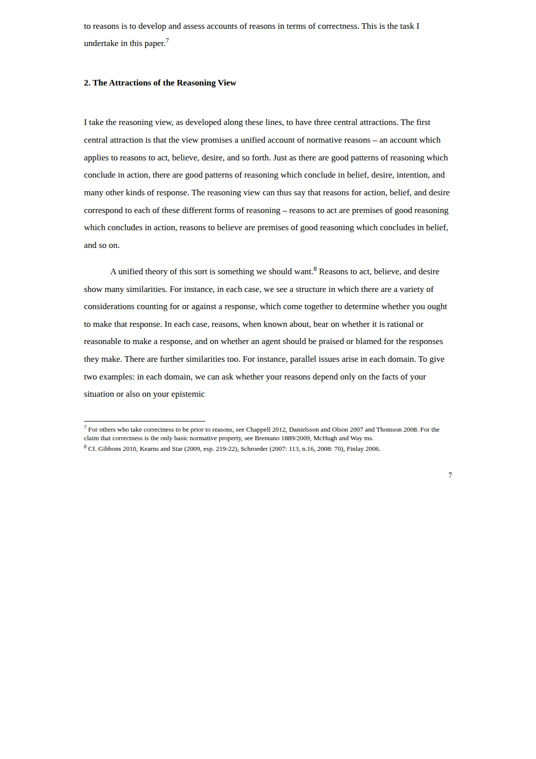to reasons is to develop and assess accounts of reasons in terms of correctness. This is the task I undertake in this paper.7
2. The Attractions of the Reasoning View
I take the reasoning view, as developed along these lines, to have three central attractions. The first central attraction is that the view promises a unified account of normative reasons – an account which applies to reasons to act, believe, desire, and so forth. Just as there are good patterns of reasoning which conclude in action, there are good patterns of reasoning which conclude in belief, desire, intention, and many other kinds of response. The reasoning view can thus say that reasons for action, belief, and desire correspond to each of these different forms of reasoning – reasons to act are premises of good reasoning which concludes in action, reasons to believe are premises of good reasoning which concludes in belief, and so on.
A unified theory of this sort is something we should want.8 Reasons to act, believe, and desire show many similarities. For instance, in each case, we see a structure in which there are a variety of considerations counting for or against a response, which come together to determine whether you ought to make that response. In each case, reasons, when known about, bear on whether it is rational or reasonable to make a response, and on whether an agent should be praised or blamed for the responses they make. There are further similarities too. For instance, parallel issues arise in each domain. To give two examples: in each domain, we can ask whether your reasons depend only on the facts of your situation or also on your epistemic
7 For others who take correctness to be prior to reasons, see Chappell 2012, Danielsson and Olson 2007 and Thomson 2008. For the claim that correctness is the only basic normative property, see Brentano 1889/2009, McHugh and Way ms.
8 Cf. Gibbons 2010, Kearns and Star (2009, esp. 219-22), Schroeder (2007: 113, n.16, 2008: 70), Finlay 2006.
7